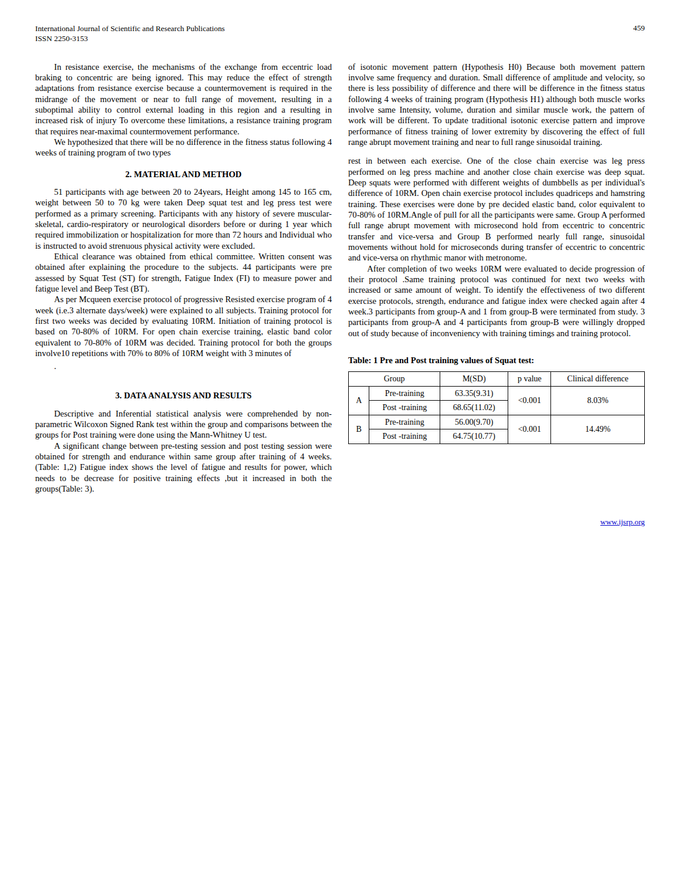International Journal of Scientific and Research Publications
ISSN 2250-3153
459
In resistance exercise, the mechanisms of the exchange from eccentric load braking to concentric are being ignored. This may reduce the effect of strength adaptations from resistance exercise because a countermovement is required in the midrange of the movement or near to full range of movement, resulting in a suboptimal ability to control external loading in this region and a resulting in increased risk of injury To overcome these limitations, a resistance training program that requires near-maximal countermovement performance.
We hypothesized that there will be no difference in the fitness status following 4 weeks of training program of two types
2. MATERIAL AND METHOD
51 participants with age between 20 to 24years, Height among 145 to 165 cm, weight between 50 to 70 kg were taken Deep squat test and leg press test were performed as a primary screening. Participants with any history of severe muscular-skeletal, cardio-respiratory or neurological disorders before or during 1 year which required immobilization or hospitalization for more than 72 hours and Individual who is instructed to avoid strenuous physical activity were excluded.
Ethical clearance was obtained from ethical committee. Written consent was obtained after explaining the procedure to the subjects. 44 participants were pre assessed by Squat Test (ST) for strength, Fatigue Index (FI) to measure power and fatigue level and Beep Test (BT).
As per Mcqueen exercise protocol of progressive Resisted exercise program of 4 week (i.e.3 alternate days/week) were explained to all subjects. Training protocol for first two weeks was decided by evaluating 10RM. Initiation of training protocol is based on 70-80% of 10RM. For open chain exercise training, elastic band color equivalent to 70-80% of 10RM was decided. Training protocol for both the groups involve10 repetitions with 70% to 80% of 10RM weight with 3 minutes of
.
3. DATA ANALYSIS AND RESULTS
Descriptive and Inferential statistical analysis were comprehended by non-parametric Wilcoxon Signed Rank test within the group and comparisons between the groups for Post training were done using the Mann-Whitney U test.
A significant change between pre-testing session and post testing session were obtained for strength and endurance within same group after training of 4 weeks.(Table: 1,2) Fatigue index shows the level of fatigue and results for power, which needs to be decrease for positive training effects ,but it increased in both the groups(Table: 3).
of isotonic movement pattern (Hypothesis H0) Because both movement pattern involve same frequency and duration. Small difference of amplitude and velocity, so there is less possibility of difference and there will be difference in the fitness status following 4 weeks of training program (Hypothesis H1) although both muscle works involve same Intensity, volume, duration and similar muscle work, the pattern of work will be different. To update traditional isotonic exercise pattern and improve performance of fitness training of lower extremity by discovering the effect of full range abrupt movement training and near to full range sinusoidal training.
rest in between each exercise. One of the close chain exercise was leg press performed on leg press machine and another close chain exercise was deep squat. Deep squats were performed with different weights of dumbbells as per individual's difference of 10RM. Open chain exercise protocol includes quadriceps and hamstring training. These exercises were done by pre decided elastic band, color equivalent to 70-80% of 10RM.Angle of pull for all the participants were same. Group A performed full range abrupt movement with microsecond hold from eccentric to concentric transfer and vice-versa and Group B performed nearly full range, sinusoidal movements without hold for microseconds during transfer of eccentric to concentric and vice-versa on rhythmic manor with metronome.
After completion of two weeks 10RM were evaluated to decide progression of their protocol .Same training protocol was continued for next two weeks with increased or same amount of weight. To identify the effectiveness of two different exercise protocols, strength, endurance and fatigue index were checked again after 4 week.3 participants from group-A and 1 from group-B were terminated from study. 3 participants from group-A and 4 participants from group-B were willingly dropped out of study because of inconveniency with training timings and training protocol.
Table: 1 Pre and Post training values of Squat test:
| Group | M(SD) | p value | Clinical difference |
| --- | --- | --- | --- |
| A | Pre-training | 63.35(9.31) | <0.001 | 8.03% |
| Post -training | 68.65(11.02) |
| B | Pre-training | 56.00(9.70) | <0.001 | 14.49% |
| Post -training | 64.75(10.77) |
www.ijsrp.org